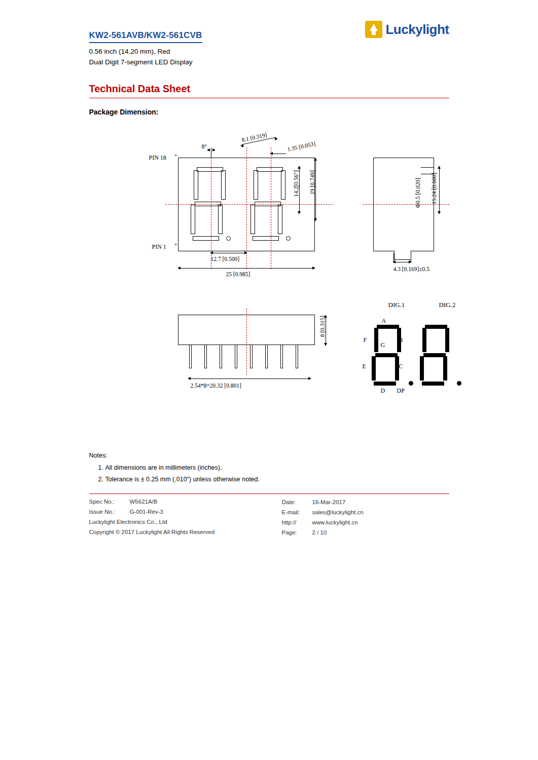KW2-561AVB/KW2-561CVB
0.56 inch (14.20 mm), Red
Dual Digit 7-segment LED Display
Luckylight
Technical Data Sheet
Package Dimension:
8°
8.1 [0.319]
1.35 [0.053]
PIN 18
+
PIN 1
+
14.2[0.56"]
19 [0.749]
12.7 [0.500]
25 [0.985]
Φ0.5 [0.020]
15.24 [0.600]
4.3 [0.169]±0.5
8 [0.315]
2.54*8=20.32 [0.801]
DIG.1
DIG.2
A
F
B
G
E
C
D
DP
Notes:
All dimensions are in millimeters (inches).
Tolerance is ± 0.25 mm (.010″) unless otherwise noted.
| Spec No.: | W5621A/B | / Date: / 16-Mar-2017 / |
| Issue No.: | G-001-Rev-3 | / E-mail: / sales@luckylight.cn / |
| Luckylight Electronics Co., Ltd | / http:// / www.luckylight.cn / |
| Copyright © 2017 Luckylight All Rights Reserved | / Page: / 2 / 10 / |